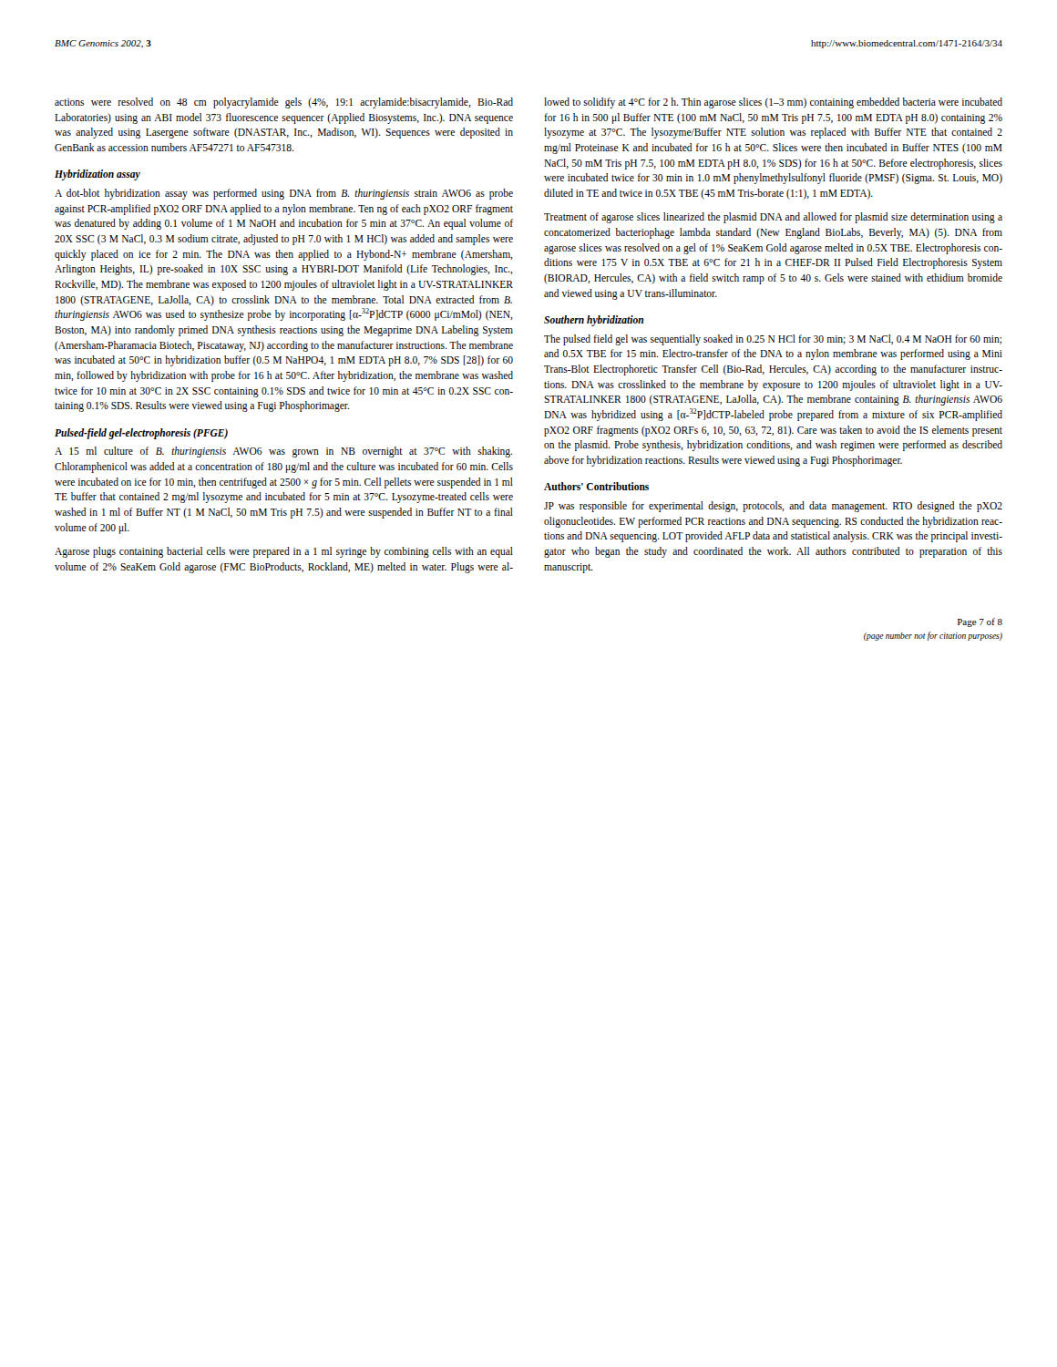BMC Genomics 2002, 3
http://www.biomedcentral.com/1471-2164/3/34
actions were resolved on 48 cm polyacrylamide gels (4%, 19:1 acrylamide:bisacrylamide, Bio-Rad Laboratories) using an ABI model 373 fluorescence sequencer (Applied Biosystems, Inc.). DNA sequence was analyzed using Lasergene software (DNASTAR, Inc., Madison, WI). Sequences were deposited in GenBank as accession numbers AF547271 to AF547318.
Hybridization assay
A dot-blot hybridization assay was performed using DNA from B. thuringiensis strain AWO6 as probe against PCR-amplified pXO2 ORF DNA applied to a nylon membrane. Ten ng of each pXO2 ORF fragment was denatured by adding 0.1 volume of 1 M NaOH and incubation for 5 min at 37°C. An equal volume of 20X SSC (3 M NaCl, 0.3 M sodium citrate, adjusted to pH 7.0 with 1 M HCl) was added and samples were quickly placed on ice for 2 min. The DNA was then applied to a Hybond-N+ membrane (Amersham, Arlington Heights, IL) pre-soaked in 10X SSC using a HYBRI-DOT Manifold (Life Technologies, Inc., Rockville, MD). The membrane was exposed to 1200 mjoules of ultraviolet light in a UV-STRATALINKER 1800 (STRATAGENE, LaJolla, CA) to crosslink DNA to the membrane. Total DNA extracted from B. thuringiensis AWO6 was used to synthesize probe by incorporating [α-32P]dCTP (6000 μCi/mMol) (NEN, Boston, MA) into randomly primed DNA synthesis reactions using the Megaprime DNA Labeling System (Amersham-Pharamacia Biotech, Piscataway, NJ) according to the manufacturer instructions. The membrane was incubated at 50°C in hybridization buffer (0.5 M NaHPO4, 1 mM EDTA pH 8.0, 7% SDS [28]) for 60 min, followed by hybridization with probe for 16 h at 50°C. After hybridization, the membrane was washed twice for 10 min at 30°C in 2X SSC containing 0.1% SDS and twice for 10 min at 45°C in 0.2X SSC containing 0.1% SDS. Results were viewed using a Fugi Phosphorimager.
Pulsed-field gel-electrophoresis (PFGE)
A 15 ml culture of B. thuringiensis AWO6 was grown in NB overnight at 37°C with shaking. Chloramphenicol was added at a concentration of 180 μg/ml and the culture was incubated for 60 min. Cells were incubated on ice for 10 min, then centrifuged at 2500 × g for 5 min. Cell pellets were suspended in 1 ml TE buffer that contained 2 mg/ml lysozyme and incubated for 5 min at 37°C. Lysozyme-treated cells were washed in 1 ml of Buffer NT (1 M NaCl, 50 mM Tris pH 7.5) and were suspended in Buffer NT to a final volume of 200 μl.
Agarose plugs containing bacterial cells were prepared in a 1 ml syringe by combining cells with an equal volume of 2% SeaKem Gold agarose (FMC BioProducts, Rockland, ME) melted in water. Plugs were allowed to solidify at 4°C for 2 h. Thin agarose slices (1–3 mm) containing embedded bacteria were incubated for 16 h in 500 μl Buffer NTE (100 mM NaCl, 50 mM Tris pH 7.5, 100 mM EDTA pH 8.0) containing 2% lysozyme at 37°C. The lysozyme/Buffer NTE solution was replaced with Buffer NTE that contained 2 mg/ml Proteinase K and incubated for 16 h at 50°C. Slices were then incubated in Buffer NTES (100 mM NaCl, 50 mM Tris pH 7.5, 100 mM EDTA pH 8.0, 1% SDS) for 16 h at 50°C. Before electrophoresis, slices were incubated twice for 30 min in 1.0 mM phenylmethylsulfonyl fluoride (PMSF) (Sigma. St. Louis, MO) diluted in TE and twice in 0.5X TBE (45 mM Tris-borate (1:1), 1 mM EDTA).
Treatment of agarose slices linearized the plasmid DNA and allowed for plasmid size determination using a concatomerized bacteriophage lambda standard (New England BioLabs, Beverly, MA) (5). DNA from agarose slices was resolved on a gel of 1% SeaKem Gold agarose melted in 0.5X TBE. Electrophoresis conditions were 175 V in 0.5X TBE at 6°C for 21 h in a CHEF-DR II Pulsed Field Electrophoresis System (BIORAD, Hercules, CA) with a field switch ramp of 5 to 40 s. Gels were stained with ethidium bromide and viewed using a UV trans-illuminator.
Southern hybridization
The pulsed field gel was sequentially soaked in 0.25 N HCl for 30 min; 3 M NaCl, 0.4 M NaOH for 60 min; and 0.5X TBE for 15 min. Electro-transfer of the DNA to a nylon membrane was performed using a Mini Trans-Blot Electrophoretic Transfer Cell (Bio-Rad, Hercules, CA) according to the manufacturer instructions. DNA was crosslinked to the membrane by exposure to 1200 mjoules of ultraviolet light in a UV-STRATALINKER 1800 (STRATAGENE, LaJolla, CA). The membrane containing B. thuringiensis AWO6 DNA was hybridized using a [α-32P]dCTP-labeled probe prepared from a mixture of six PCR-amplified pXO2 ORF fragments (pXO2 ORFs 6, 10, 50, 63, 72, 81). Care was taken to avoid the IS elements present on the plasmid. Probe synthesis, hybridization conditions, and wash regimen were performed as described above for hybridization reactions. Results were viewed using a Fugi Phosphorimager.
Authors' Contributions
JP was responsible for experimental design, protocols, and data management. RTO designed the pXO2 oligonucleotides. EW performed PCR reactions and DNA sequencing. RS conducted the hybridization reactions and DNA sequencing. LOT provided AFLP data and statistical analysis. CRK was the principal investigator who began the study and coordinated the work. All authors contributed to preparation of this manuscript.
Page 7 of 8
(page number not for citation purposes)